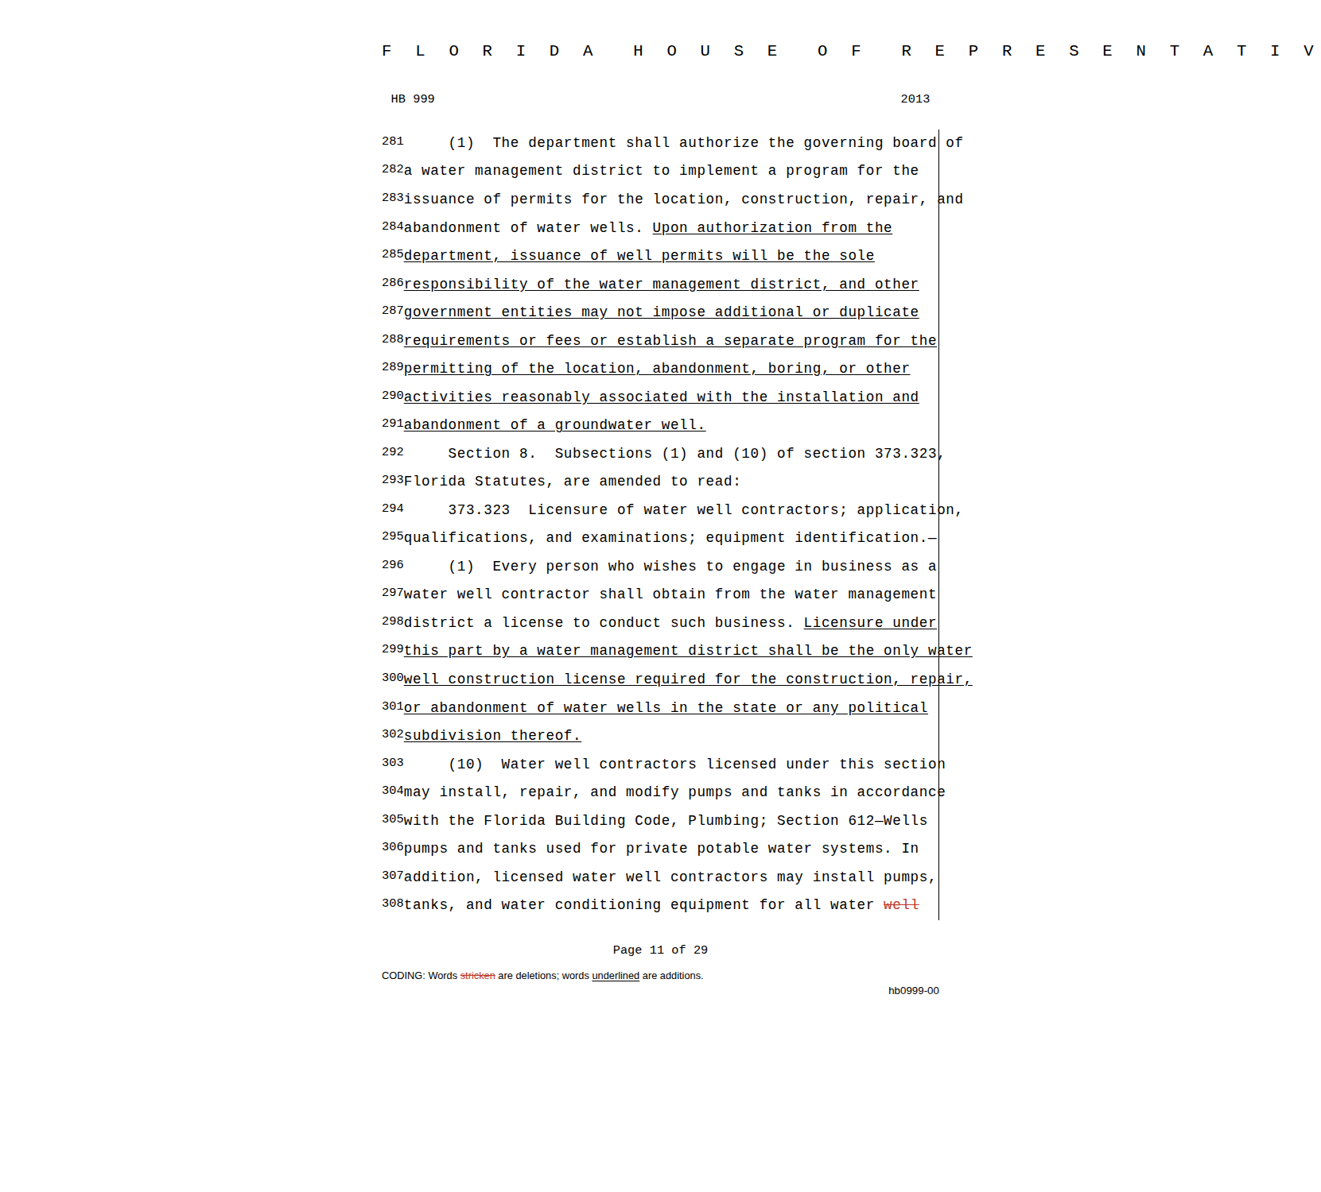F L O R I D A H O U S E O F R E P R E S E N T A T I V E S
HB 999 2013
| 281 | (1) The department shall authorize the governing board of |
| 282 | a water management district to implement a program for the |
| 283 | issuance of permits for the location, construction, repair, and |
| 284 | abandonment of water wells. Upon authorization from the |
| 285 | department, issuance of well permits will be the sole |
| 286 | responsibility of the water management district, and other |
| 287 | government entities may not impose additional or duplicate |
| 288 | requirements or fees or establish a separate program for the |
| 289 | permitting of the location, abandonment, boring, or other |
| 290 | activities reasonably associated with the installation and |
| 291 | abandonment of a groundwater well. |
| 292 | Section 8. Subsections (1) and (10) of section 373.323, |
| 293 | Florida Statutes, are amended to read: |
| 294 | 373.323 Licensure of water well contractors; application, |
| 295 | qualifications, and examinations; equipment identification.— |
| 296 | (1) Every person who wishes to engage in business as a |
| 297 | water well contractor shall obtain from the water management |
| 298 | district a license to conduct such business. Licensure under |
| 299 | this part by a water management district shall be the only water |
| 300 | well construction license required for the construction, repair, |
| 301 | or abandonment of water wells in the state or any political |
| 302 | subdivision thereof. |
| 303 | (10) Water well contractors licensed under this section |
| 304 | may install, repair, and modify pumps and tanks in accordance |
| 305 | with the Florida Building Code, Plumbing; Section 612—Wells |
| 306 | pumps and tanks used for private potable water systems. In |
| 307 | addition, licensed water well contractors may install pumps, |
| 308 | tanks, and water conditioning equipment for all water well |
Page 11 of 29
CODING: Words stricken are deletions; words underlined are additions.
hb0999-00